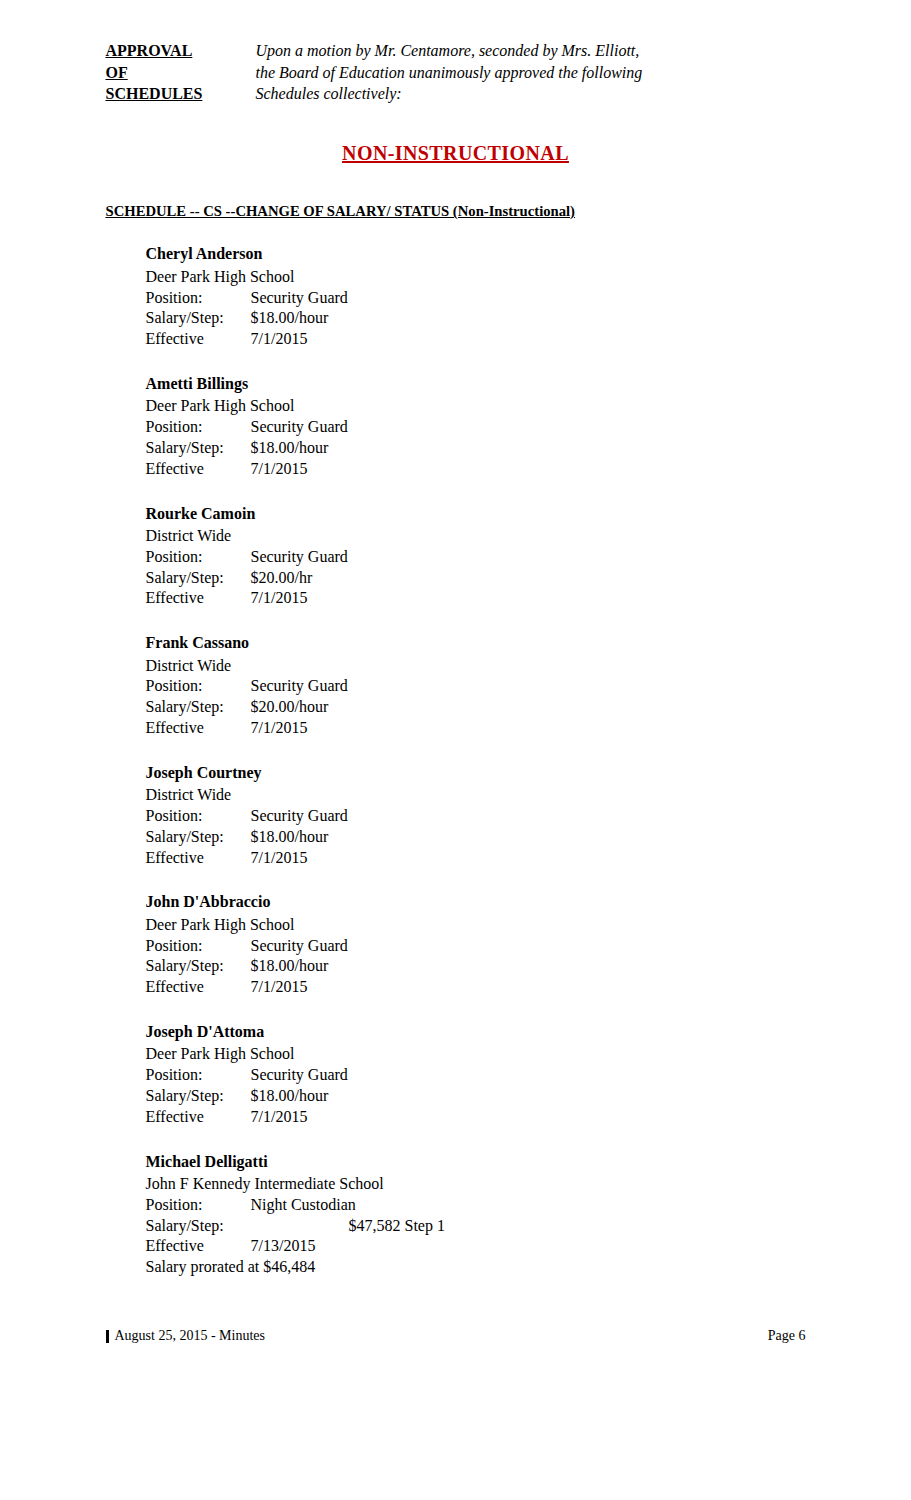APPROVAL
OF
SCHEDULES
Upon a motion by Mr. Centamore, seconded by Mrs. Elliott,
the Board of Education unanimously approved the following
Schedules collectively:
NON-INSTRUCTIONAL
SCHEDULE -- CS --CHANGE OF SALARY/ STATUS (Non-Instructional)
Cheryl Anderson
Deer Park High School
Position: Security Guard
Salary/Step:$18.00/hour
Effective 7/1/2015
Ametti Billings
Deer Park High School
Position: Security Guard
Salary/Step:$18.00/hour
Effective 7/1/2015
Rourke Camoin
District Wide
Position: Security Guard
Salary/Step:$20.00/hr
Effective 7/1/2015
Frank Cassano
District Wide
Position: Security Guard
Salary/Step:$20.00/hour
Effective 7/1/2015
Joseph Courtney
District Wide
Position: Security Guard
Salary/Step:$18.00/hour
Effective 7/1/2015
John D'Abbraccio
Deer Park High School
Position: Security Guard
Salary/Step:$18.00/hour
Effective 7/1/2015
Joseph D'Attoma
Deer Park High School
Position: Security Guard
Salary/Step:$18.00/hour
Effective 7/1/2015
Michael Delligatti
John F Kennedy Intermediate School
Position: Night Custodian
Salary/Step:$47,582 Step 1
Effective 7/13/2015
Salary prorated at $46,484
August 25, 2015 - Minutes
Page 6